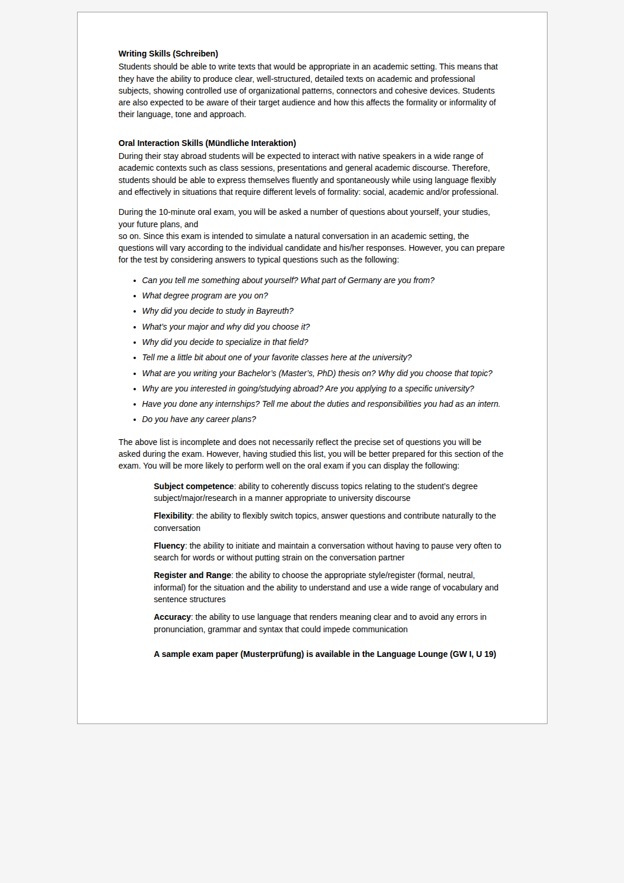Writing Skills (Schreiben)
Students should be able to write texts that would be appropriate in an academic setting. This means that they have the ability to produce clear, well-structured, detailed texts on academic and professional subjects, showing controlled use of organizational patterns, connectors and cohesive devices. Students are also expected to be aware of their target audience and how this affects the formality or informality of their language, tone and approach.
Oral Interaction Skills (Mündliche Interaktion)
During their stay abroad students will be expected to interact with native speakers in a wide range of academic contexts such as class sessions, presentations and general academic discourse. Therefore, students should be able to express themselves fluently and spontaneously while using language flexibly and effectively in situations that require different levels of formality: social, academic and/or professional.
During the 10-minute oral exam, you will be asked a number of questions about yourself, your studies, your future plans, and
so on. Since this exam is intended to simulate a natural conversation in an academic setting, the questions will vary according to the individual candidate and his/her responses. However, you can prepare for the test by considering answers to typical questions such as the following:
Can you tell me something about yourself? What part of Germany are you from?
What degree program are you on?
Why did you decide to study in Bayreuth?
What’s your major and why did you choose it?
Why did you decide to specialize in that field?
Tell me a little bit about one of your favorite classes here at the university?
What are you writing your Bachelor’s (Master’s, PhD) thesis on? Why did you choose that topic?
Why are you interested in going/studying abroad? Are you applying to a specific university?
Have you done any internships? Tell me about the duties and responsibilities you had as an intern.
Do you have any career plans?
The above list is incomplete and does not necessarily reflect the precise set of questions you will be asked during the exam. However, having studied this list, you will be better prepared for this section of the exam. You will be more likely to perform well on the oral exam if you can display the following:
Subject competence: ability to coherently discuss topics relating to the student’s degree subject/major/research in a manner appropriate to university discourse
Flexibility: the ability to flexibly switch topics, answer questions and contribute naturally to the conversation
Fluency: the ability to initiate and maintain a conversation without having to pause very often to search for words or without putting strain on the conversation partner
Register and Range: the ability to choose the appropriate style/register (formal, neutral, informal) for the situation and the ability to understand and use a wide range of vocabulary and sentence structures
Accuracy: the ability to use language that renders meaning clear and to avoid any errors in pronunciation, grammar and syntax that could impede communication
A sample exam paper (Musterprüfung) is available in the Language Lounge (GW I, U 19)